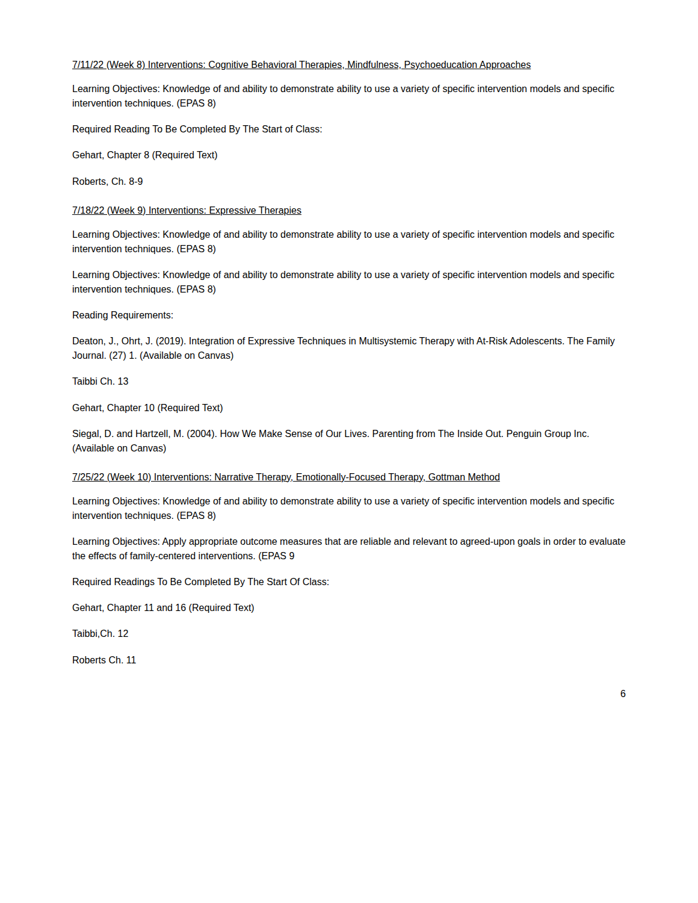7/11/22 (Week 8) Interventions: Cognitive Behavioral Therapies, Mindfulness, Psychoeducation Approaches
Learning Objectives: Knowledge of and ability to demonstrate ability to use a variety of specific intervention models and specific intervention techniques. (EPAS 8)
Required Reading To Be Completed By The Start of Class:
Gehart, Chapter 8 (Required Text)
Roberts, Ch. 8-9
7/18/22 (Week 9) Interventions: Expressive Therapies
Learning Objectives: Knowledge of and ability to demonstrate ability to use a variety of specific intervention models and specific intervention techniques. (EPAS 8)
Learning Objectives: Knowledge of and ability to demonstrate ability to use a variety of specific intervention models and specific intervention techniques. (EPAS 8)
Reading Requirements:
Deaton, J., Ohrt, J. (2019). Integration of Expressive Techniques in Multisystemic Therapy with At-Risk Adolescents. The Family Journal. (27) 1. (Available on Canvas)
Taibbi Ch. 13
Gehart, Chapter 10 (Required Text)
Siegal, D. and Hartzell, M. (2004). How We Make Sense of Our Lives. Parenting from The Inside Out. Penguin Group Inc. (Available on Canvas)
7/25/22 (Week 10) Interventions: Narrative Therapy, Emotionally-Focused Therapy, Gottman Method
Learning Objectives: Knowledge of and ability to demonstrate ability to use a variety of specific intervention models and specific intervention techniques. (EPAS 8)
Learning Objectives: Apply appropriate outcome measures that are reliable and relevant to agreed-upon goals in order to evaluate the effects of family-centered interventions. (EPAS 9
Required Readings To Be Completed By The Start Of Class:
Gehart, Chapter 11 and 16 (Required Text)
Taibbi,Ch. 12
Roberts Ch. 11
6